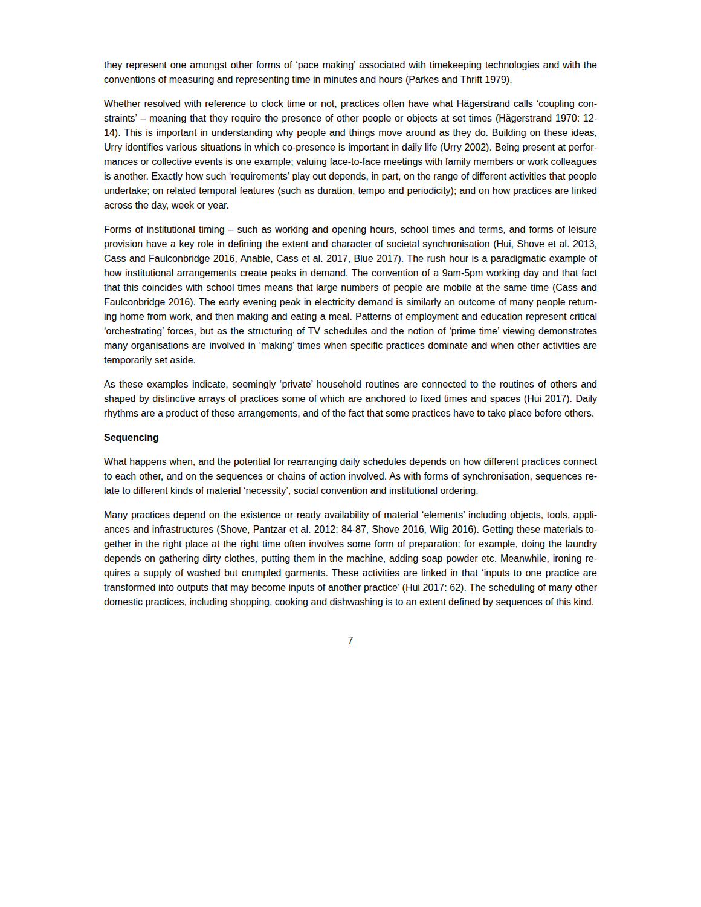they represent one amongst other forms of ‘pace making’ associated with timekeeping technologies and with the conventions of measuring and representing time in minutes and hours (Parkes and Thrift 1979).
Whether resolved with reference to clock time or not, practices often have what Hägerstrand calls ‘coupling constraints’ – meaning that they require the presence of other people or objects at set times (Hägerstrand 1970: 12-14). This is important in understanding why people and things move around as they do. Building on these ideas, Urry identifies various situations in which co-presence is important in daily life (Urry 2002). Being present at performances or collective events is one example; valuing face-to-face meetings with family members or work colleagues is another. Exactly how such ‘requirements’ play out depends, in part, on the range of different activities that people undertake; on related temporal features (such as duration, tempo and periodicity); and on how practices are linked across the day, week or year.
Forms of institutional timing – such as working and opening hours, school times and terms, and forms of leisure provision have a key role in defining the extent and character of societal synchronisation (Hui, Shove et al. 2013, Cass and Faulconbridge 2016, Anable, Cass et al. 2017, Blue 2017). The rush hour is a paradigmatic example of how institutional arrangements create peaks in demand. The convention of a 9am-5pm working day and that fact that this coincides with school times means that large numbers of people are mobile at the same time (Cass and Faulconbridge 2016). The early evening peak in electricity demand is similarly an outcome of many people returning home from work, and then making and eating a meal. Patterns of employment and education represent critical ‘orchestrating’ forces, but as the structuring of TV schedules and the notion of ‘prime time’ viewing demonstrates many organisations are involved in ‘making’ times when specific practices dominate and when other activities are temporarily set aside.
As these examples indicate, seemingly ‘private’ household routines are connected to the routines of others and shaped by distinctive arrays of practices some of which are anchored to fixed times and spaces (Hui 2017). Daily rhythms are a product of these arrangements, and of the fact that some practices have to take place before others.
Sequencing
What happens when, and the potential for rearranging daily schedules depends on how different practices connect to each other, and on the sequences or chains of action involved. As with forms of synchronisation, sequences relate to different kinds of material ‘necessity’, social convention and institutional ordering.
Many practices depend on the existence or ready availability of material ‘elements’ including objects, tools, appliances and infrastructures (Shove, Pantzar et al. 2012: 84-87, Shove 2016, Wiig 2016). Getting these materials together in the right place at the right time often involves some form of preparation: for example, doing the laundry depends on gathering dirty clothes, putting them in the machine, adding soap powder etc. Meanwhile, ironing requires a supply of washed but crumpled garments. These activities are linked in that ‘inputs to one practice are transformed into outputs that may become inputs of another practice’ (Hui 2017: 62). The scheduling of many other domestic practices, including shopping, cooking and dishwashing is to an extent defined by sequences of this kind.
7